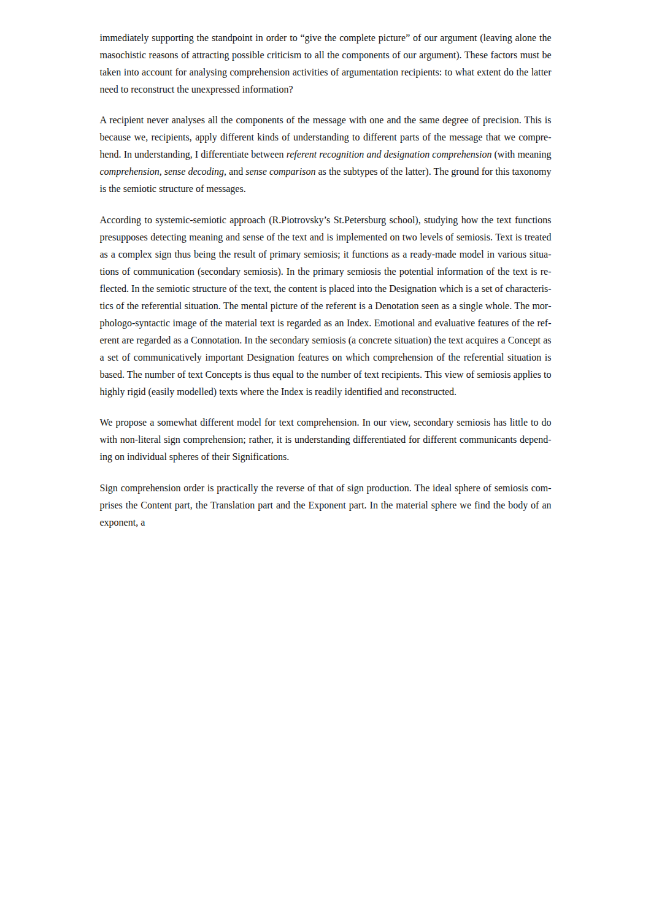immediately supporting the standpoint in order to “give the complete picture” of our argument (leaving alone the masochistic reasons of attracting possible criticism to all the components of our argument). These factors must be taken into account for analysing comprehension activities of argumentation recipients: to what extent do the latter need to reconstruct the unexpressed information?
A recipient never analyses all the components of the message with one and the same degree of precision. This is because we, recipients, apply different kinds of understanding to different parts of the message that we comprehend. In understanding, I differentiate between referent recognition and designation comprehension (with meaning comprehension, sense decoding, and sense comparison as the subtypes of the latter). The ground for this taxonomy is the semiotic structure of messages.
According to systemic-semiotic approach (R.Piotrovsky’s St.Petersburg school), studying how the text functions presupposes detecting meaning and sense of the text and is implemented on two levels of semiosis. Text is treated as a complex sign thus being the result of primary semiosis; it functions as a ready-made model in various situations of communication (secondary semiosis). In the primary semiosis the potential information of the text is reflected. In the semiotic structure of the text, the content is placed into the Designation which is a set of characteristics of the referential situation. The mental picture of the referent is a Denotation seen as a single whole. The morphologo-syntactic image of the material text is regarded as an Index. Emotional and evaluative features of the referent are regarded as a Connotation. In the secondary semiosis (a concrete situation) the text acquires a Concept as a set of communicatively important Designation features on which comprehension of the referential situation is based. The number of text Concepts is thus equal to the number of text recipients. This view of semiosis applies to highly rigid (easily modelled) texts where the Index is readily identified and reconstructed.
We propose a somewhat different model for text comprehension. In our view, secondary semiosis has little to do with non-literal sign comprehension; rather, it is understanding differentiated for different communicants depending on individual spheres of their Significations.
Sign comprehension order is practically the reverse of that of sign production. The ideal sphere of semiosis comprises the Content part, the Translation part and the Exponent part. In the material sphere we find the body of an exponent, a